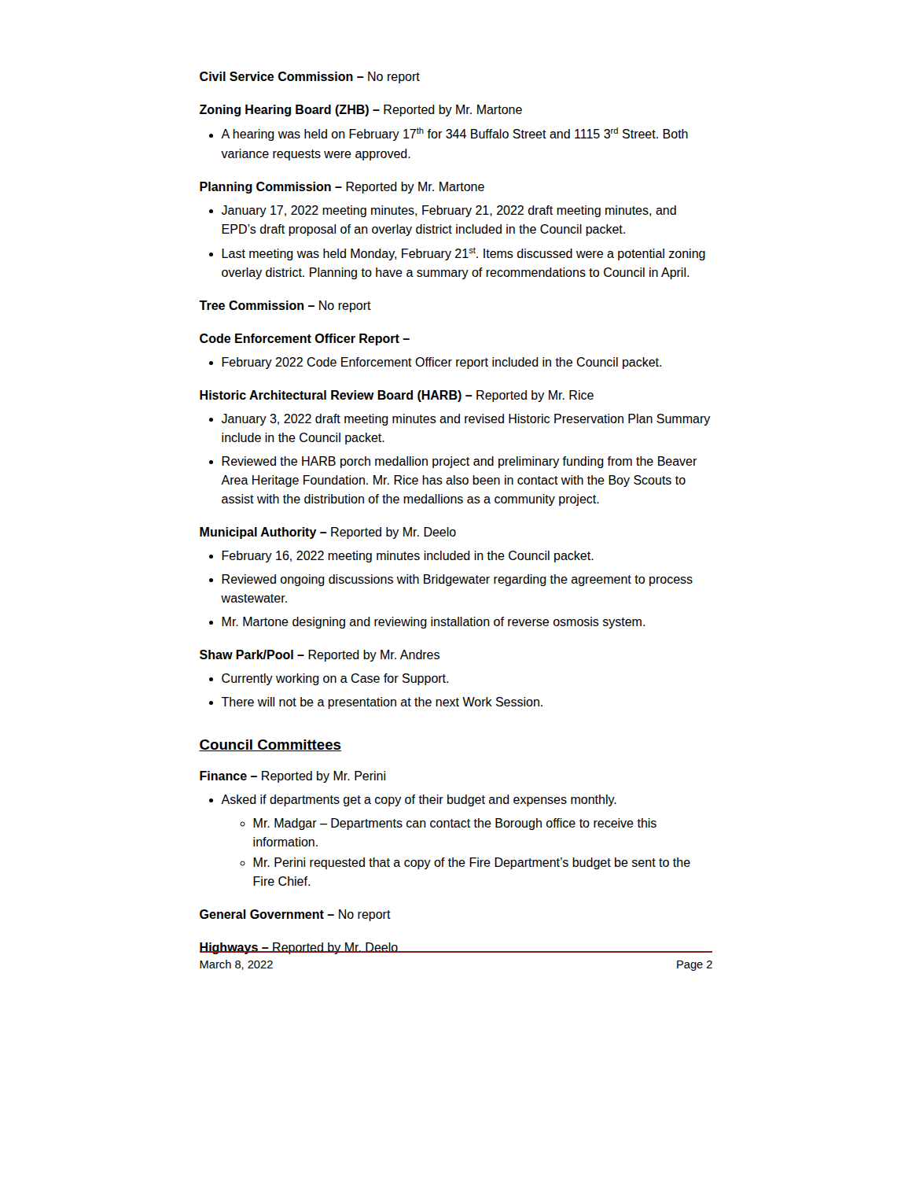Civil Service Commission – No report
Zoning Hearing Board (ZHB) – Reported by Mr. Martone
A hearing was held on February 17th for 344 Buffalo Street and 1115 3rd Street. Both variance requests were approved.
Planning Commission – Reported by Mr. Martone
January 17, 2022 meeting minutes, February 21, 2022 draft meeting minutes, and EPD’s draft proposal of an overlay district included in the Council packet.
Last meeting was held Monday, February 21st. Items discussed were a potential zoning overlay district. Planning to have a summary of recommendations to Council in April.
Tree Commission – No report
Code Enforcement Officer Report –
February 2022 Code Enforcement Officer report included in the Council packet.
Historic Architectural Review Board (HARB) – Reported by Mr. Rice
January 3, 2022 draft meeting minutes and revised Historic Preservation Plan Summary include in the Council packet.
Reviewed the HARB porch medallion project and preliminary funding from the Beaver Area Heritage Foundation. Mr. Rice has also been in contact with the Boy Scouts to assist with the distribution of the medallions as a community project.
Municipal Authority – Reported by Mr. Deelo
February 16, 2022 meeting minutes included in the Council packet.
Reviewed ongoing discussions with Bridgewater regarding the agreement to process wastewater.
Mr. Martone designing and reviewing installation of reverse osmosis system.
Shaw Park/Pool – Reported by Mr. Andres
Currently working on a Case for Support.
There will not be a presentation at the next Work Session.
Council Committees
Finance – Reported by Mr. Perini
Asked if departments get a copy of their budget and expenses monthly.
Mr. Madgar – Departments can contact the Borough office to receive this information.
Mr. Perini requested that a copy of the Fire Department’s budget be sent to the Fire Chief.
General Government – No report
Highways – Reported by Mr. Deelo
March 8, 2022 Page 2